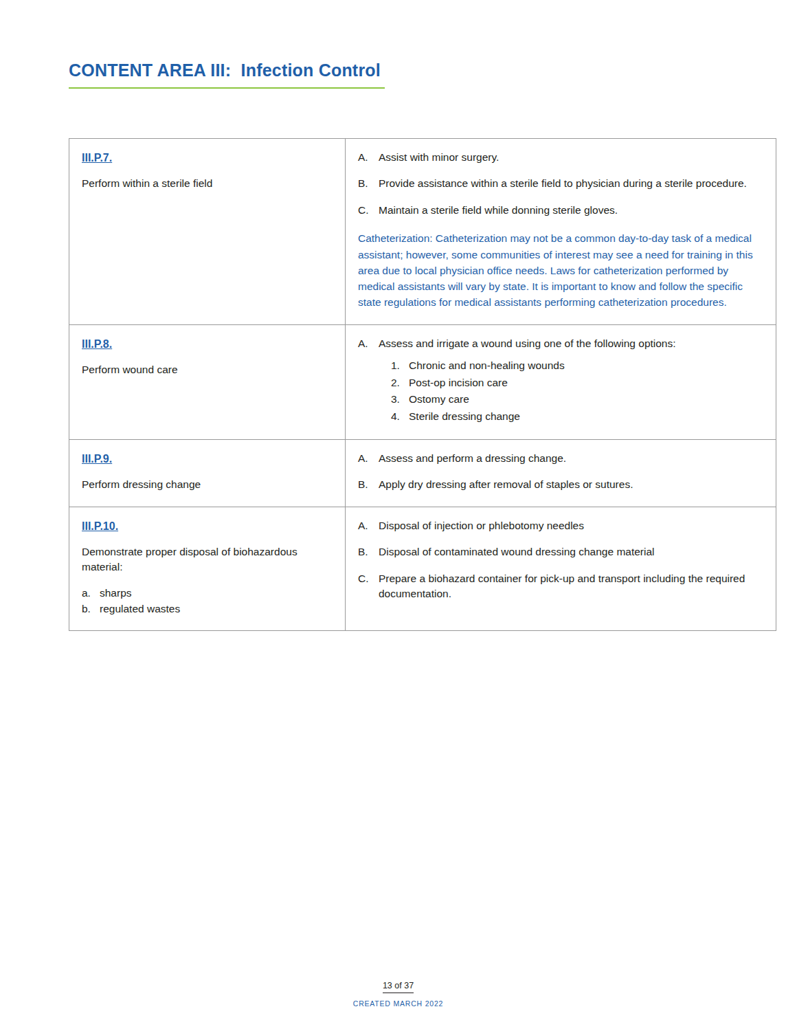CONTENT AREA III: Infection Control
| III.P.7. Perform within a sterile field | A. Assist with minor surgery. B. Provide assistance within a sterile field to physician during a sterile procedure. C. Maintain a sterile field while donning sterile gloves. Catheterization: Catheterization may not be a common day-to-day task of a medical assistant; however, some communities of interest may see a need for training in this area due to local physician office needs. Laws for catheterization performed by medical assistants will vary by state. It is important to know and follow the specific state regulations for medical assistants performing catheterization procedures. |
| III.P.8. Perform wound care | A. Assess and irrigate a wound using one of the following options: 1. Chronic and non-healing wounds 2. Post-op incision care 3. Ostomy care 4. Sterile dressing change |
| III.P.9. Perform dressing change | A. Assess and perform a dressing change. B. Apply dry dressing after removal of staples or sutures. |
| III.P.10. Demonstrate proper disposal of biohazardous material: a. sharps b. regulated wastes | A. Disposal of injection or phlebotomy needles B. Disposal of contaminated wound dressing change material C. Prepare a biohazard container for pick-up and transport including the required documentation. |
13 of 37
CREATED MARCH 2022